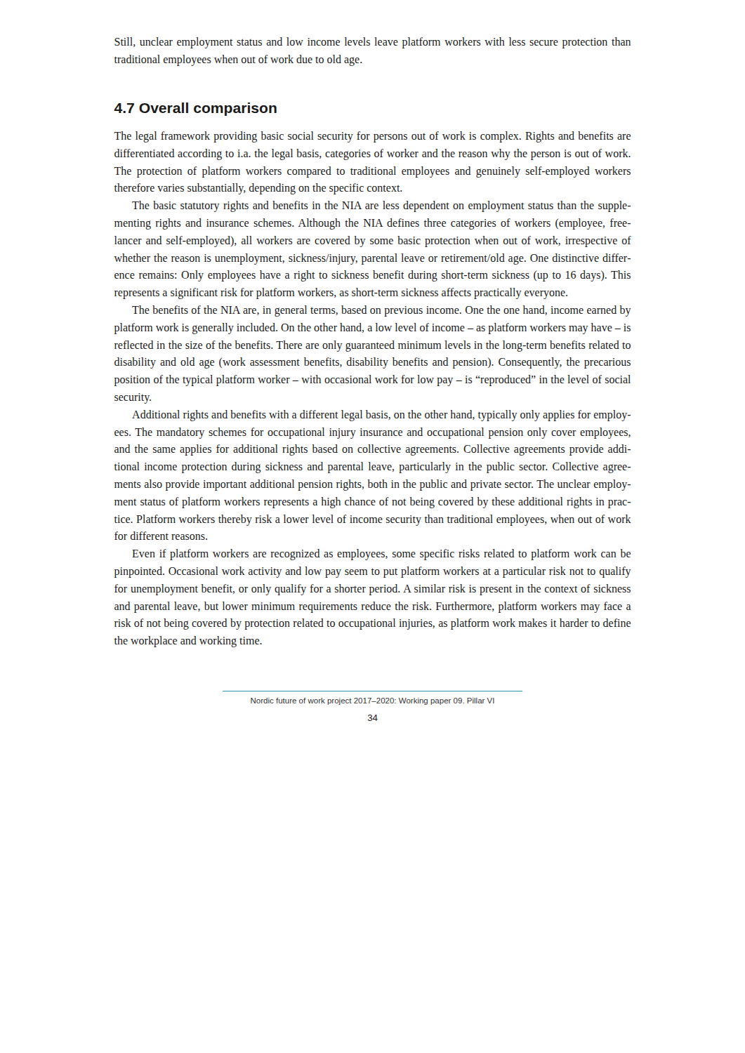Still, unclear employment status and low income levels leave platform workers with less secure protection than traditional employees when out of work due to old age.
4.7 Overall comparison
The legal framework providing basic social security for persons out of work is complex. Rights and benefits are differentiated according to i.a. the legal basis, categories of worker and the reason why the person is out of work. The protection of platform workers compared to traditional employees and genuinely self-employed workers therefore varies substantially, depending on the specific context.
The basic statutory rights and benefits in the NIA are less dependent on employment status than the supplementing rights and insurance schemes. Although the NIA defines three categories of workers (employee, freelancer and self-employed), all workers are covered by some basic protection when out of work, irrespective of whether the reason is unemployment, sickness/injury, parental leave or retirement/old age. One distinctive difference remains: Only employees have a right to sickness benefit during short-term sickness (up to 16 days). This represents a significant risk for platform workers, as short-term sickness affects practically everyone.
The benefits of the NIA are, in general terms, based on previous income. One the one hand, income earned by platform work is generally included. On the other hand, a low level of income – as platform workers may have – is reflected in the size of the benefits. There are only guaranteed minimum levels in the long-term benefits related to disability and old age (work assessment benefits, disability benefits and pension). Consequently, the precarious position of the typical platform worker – with occasional work for low pay – is “reproduced” in the level of social security.
Additional rights and benefits with a different legal basis, on the other hand, typically only applies for employees. The mandatory schemes for occupational injury insurance and occupational pension only cover employees, and the same applies for additional rights based on collective agreements. Collective agreements provide additional income protection during sickness and parental leave, particularly in the public sector. Collective agreements also provide important additional pension rights, both in the public and private sector. The unclear employment status of platform workers represents a high chance of not being covered by these additional rights in practice. Platform workers thereby risk a lower level of income security than traditional employees, when out of work for different reasons.
Even if platform workers are recognized as employees, some specific risks related to platform work can be pinpointed. Occasional work activity and low pay seem to put platform workers at a particular risk not to qualify for unemployment benefit, or only qualify for a shorter period. A similar risk is present in the context of sickness and parental leave, but lower minimum requirements reduce the risk. Furthermore, platform workers may face a risk of not being covered by protection related to occupational injuries, as platform work makes it harder to define the workplace and working time.
Nordic future of work project 2017–2020: Working paper 09. Pillar VI
34